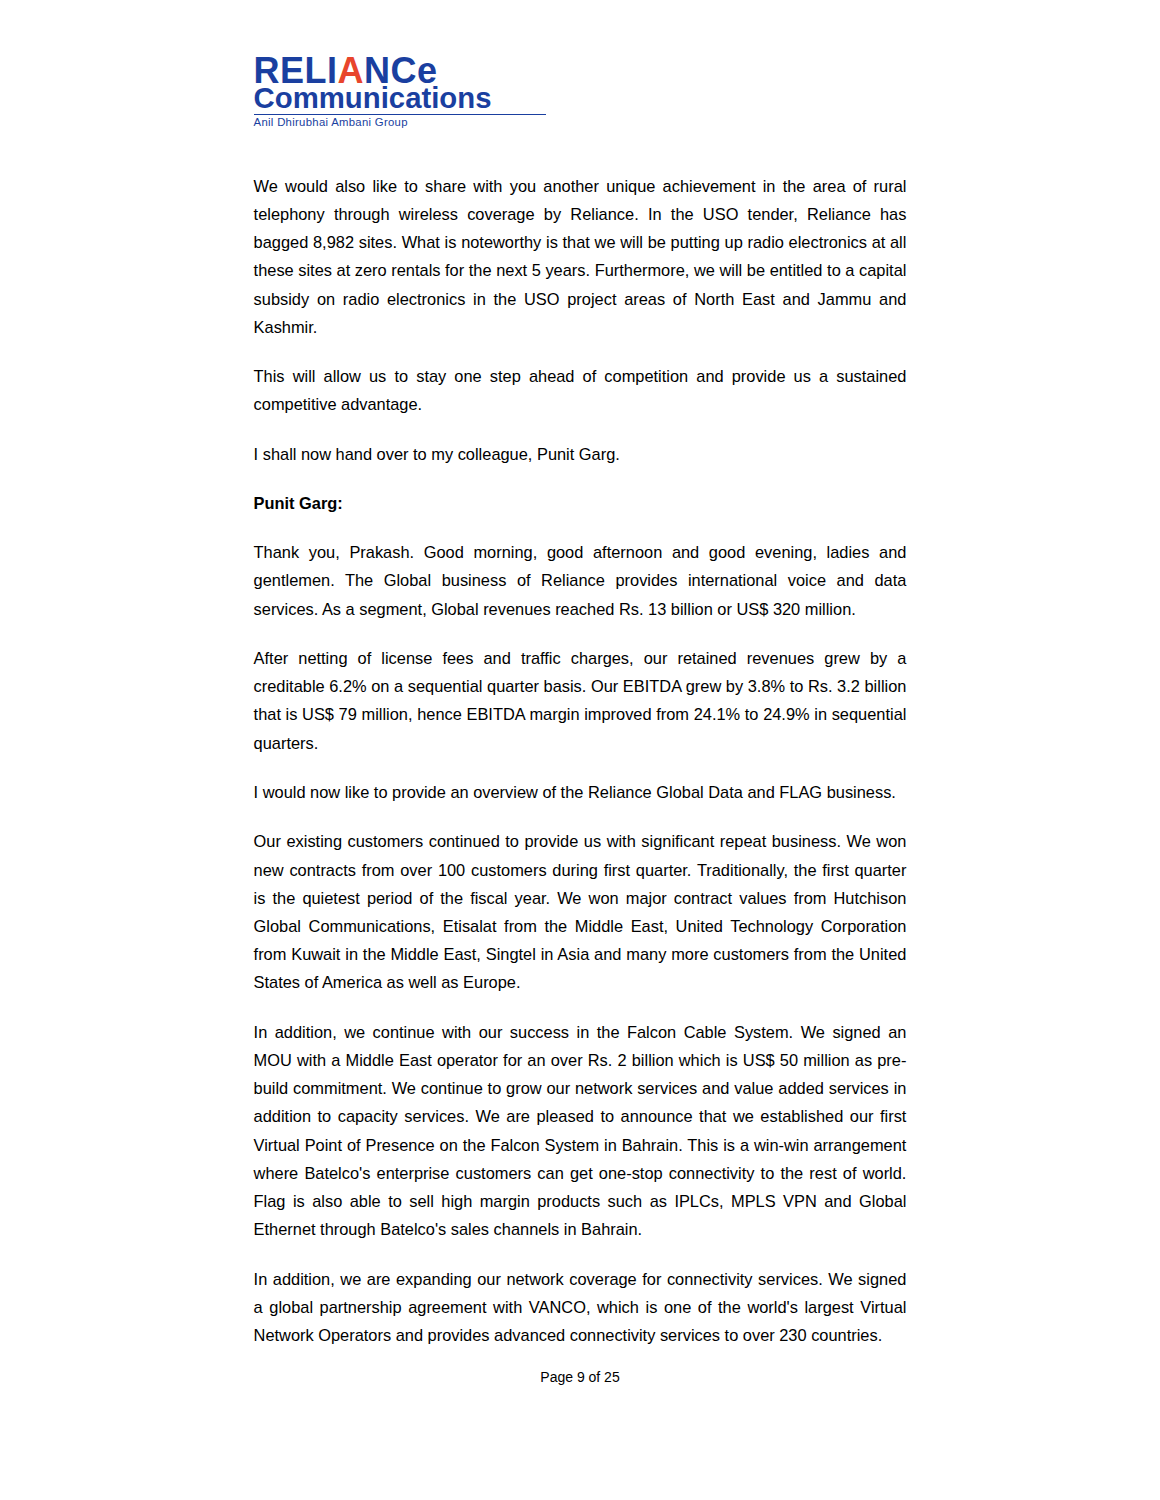RELIANCe
Communications
Anil Dhirubhai Ambani Group
We would also like to share with you another unique achievement in the area of rural telephony through wireless coverage by Reliance. In the USO tender, Reliance has bagged 8,982 sites. What is noteworthy is that we will be putting up radio electronics at all these sites at zero rentals for the next 5 years. Furthermore, we will be entitled to a capital subsidy on radio electronics in the USO project areas of North East and Jammu and Kashmir.
This will allow us to stay one step ahead of competition and provide us a sustained competitive advantage.
I shall now hand over to my colleague, Punit Garg.
Punit Garg:
Thank you, Prakash. Good morning, good afternoon and good evening, ladies and gentlemen. The Global business of Reliance provides international voice and data services. As a segment, Global revenues reached Rs. 13 billion or US$ 320 million.
After netting of license fees and traffic charges, our retained revenues grew by a creditable 6.2% on a sequential quarter basis. Our EBITDA grew by 3.8% to Rs. 3.2 billion that is US$ 79 million, hence EBITDA margin improved from 24.1% to 24.9% in sequential quarters.
I would now like to provide an overview of the Reliance Global Data and FLAG business.
Our existing customers continued to provide us with significant repeat business. We won new contracts from over 100 customers during first quarter. Traditionally, the first quarter is the quietest period of the fiscal year. We won major contract values from Hutchison Global Communications, Etisalat from the Middle East, United Technology Corporation from Kuwait in the Middle East, Singtel in Asia and many more customers from the United States of America as well as Europe.
In addition, we continue with our success in the Falcon Cable System. We signed an MOU with a Middle East operator for an over Rs. 2 billion which is US$ 50 million as pre-build commitment. We continue to grow our network services and value added services in addition to capacity services. We are pleased to announce that we established our first Virtual Point of Presence on the Falcon System in Bahrain. This is a win-win arrangement where Batelco's enterprise customers can get one-stop connectivity to the rest of world. Flag is also able to sell high margin products such as IPLCs, MPLS VPN and Global Ethernet through Batelco's sales channels in Bahrain.
In addition, we are expanding our network coverage for connectivity services. We signed a global partnership agreement with VANCO, which is one of the world's largest Virtual Network Operators and provides advanced connectivity services to over 230 countries.
Page 9 of 25